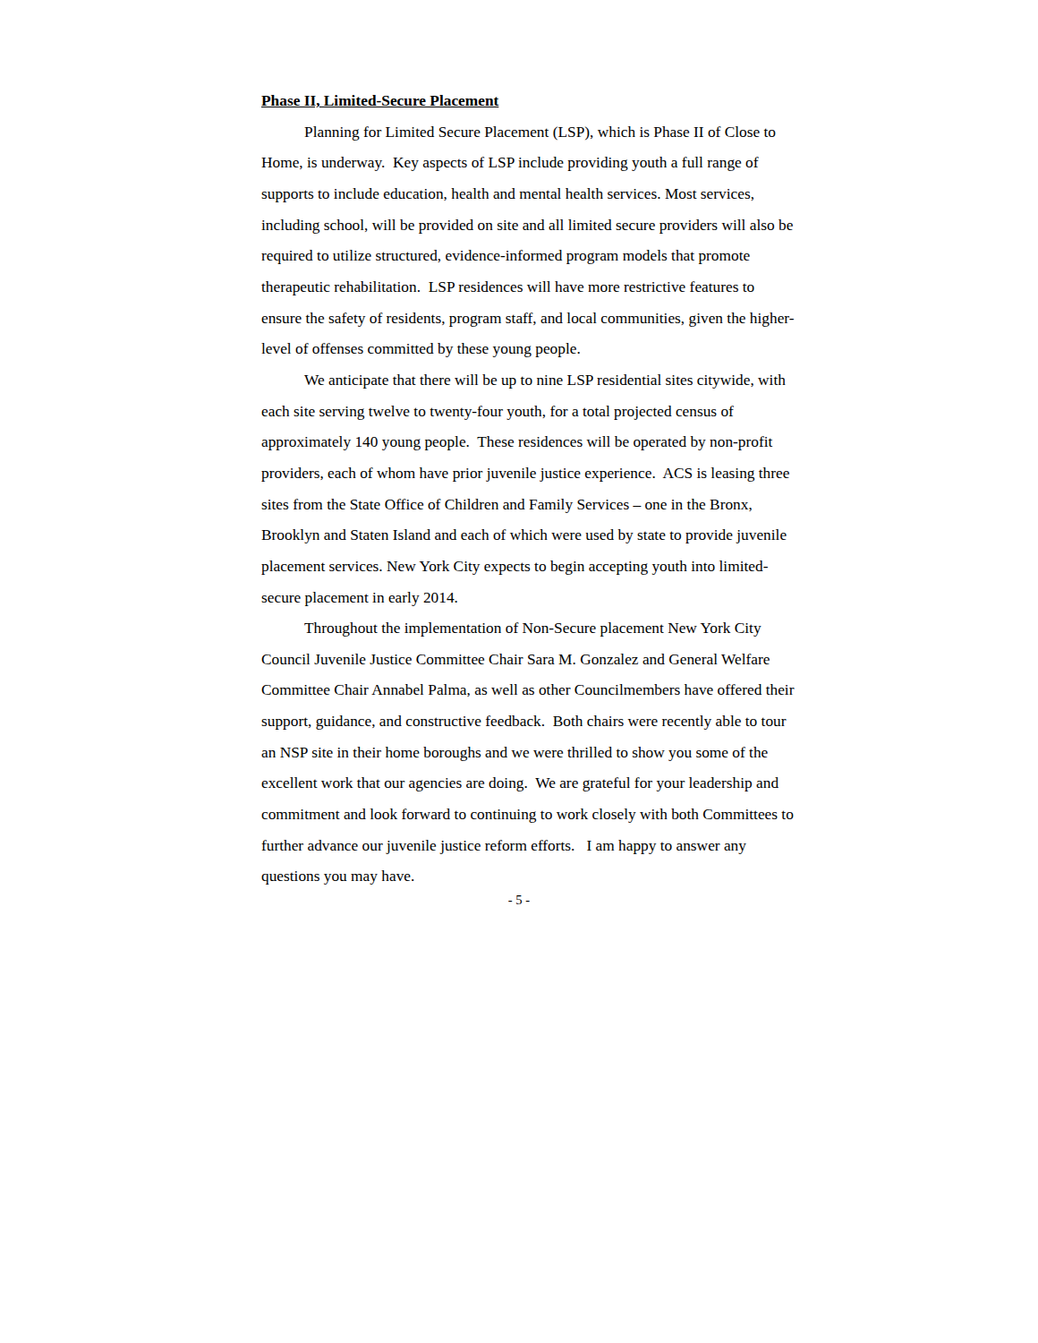Phase II, Limited-Secure Placement
Planning for Limited Secure Placement (LSP), which is Phase II of Close to Home, is underway. Key aspects of LSP include providing youth a full range of supports to include education, health and mental health services. Most services, including school, will be provided on site and all limited secure providers will also be required to utilize structured, evidence-informed program models that promote therapeutic rehabilitation. LSP residences will have more restrictive features to ensure the safety of residents, program staff, and local communities, given the higher-level of offenses committed by these young people.
We anticipate that there will be up to nine LSP residential sites citywide, with each site serving twelve to twenty-four youth, for a total projected census of approximately 140 young people. These residences will be operated by non-profit providers, each of whom have prior juvenile justice experience. ACS is leasing three sites from the State Office of Children and Family Services – one in the Bronx, Brooklyn and Staten Island and each of which were used by state to provide juvenile placement services. New York City expects to begin accepting youth into limited-secure placement in early 2014.
Throughout the implementation of Non-Secure placement New York City Council Juvenile Justice Committee Chair Sara M. Gonzalez and General Welfare Committee Chair Annabel Palma, as well as other Councilmembers have offered their support, guidance, and constructive feedback. Both chairs were recently able to tour an NSP site in their home boroughs and we were thrilled to show you some of the excellent work that our agencies are doing. We are grateful for your leadership and commitment and look forward to continuing to work closely with both Committees to further advance our juvenile justice reform efforts. I am happy to answer any questions you may have.
- 5 -